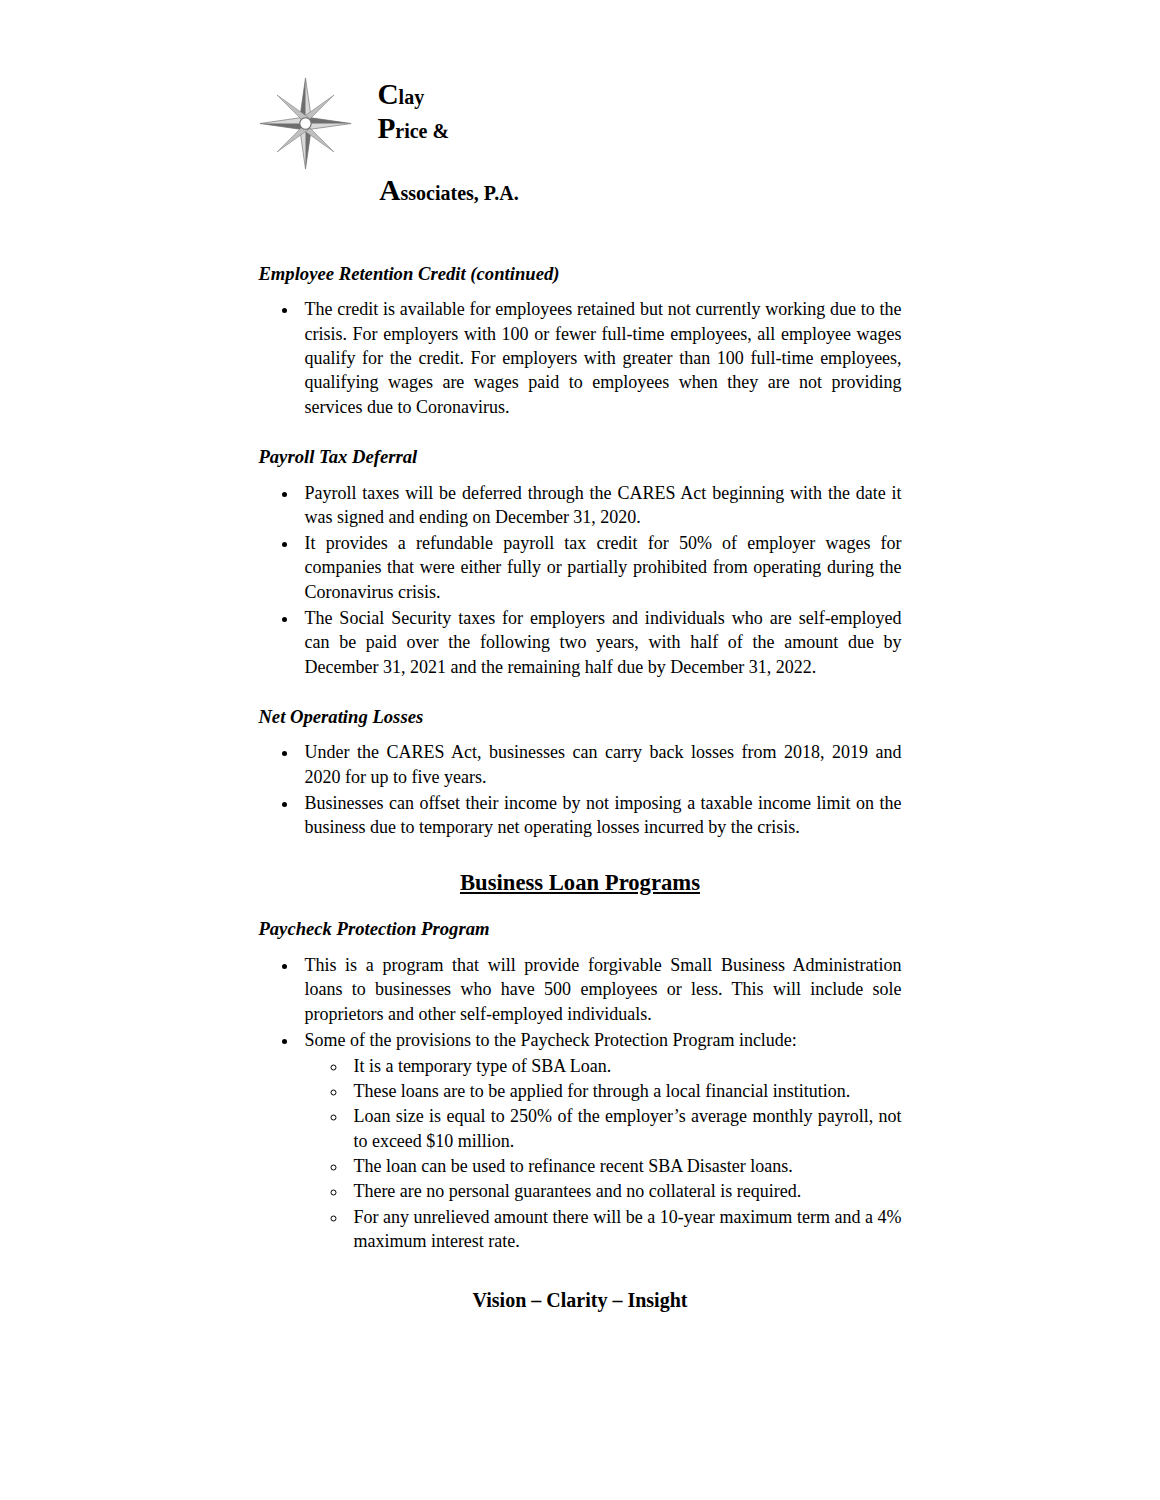Clay
Price &
Associates, P.A.
Employee Retention Credit (continued)
The credit is available for employees retained but not currently working due to the crisis. For employers with 100 or fewer full-time employees, all employee wages qualify for the credit. For employers with greater than 100 full-time employees, qualifying wages are wages paid to employees when they are not providing services due to Coronavirus.
Payroll Tax Deferral
Payroll taxes will be deferred through the CARES Act beginning with the date it was signed and ending on December 31, 2020.
It provides a refundable payroll tax credit for 50% of employer wages for companies that were either fully or partially prohibited from operating during the Coronavirus crisis.
The Social Security taxes for employers and individuals who are self-employed can be paid over the following two years, with half of the amount due by December 31, 2021 and the remaining half due by December 31, 2022.
Net Operating Losses
Under the CARES Act, businesses can carry back losses from 2018, 2019 and 2020 for up to five years.
Businesses can offset their income by not imposing a taxable income limit on the business due to temporary net operating losses incurred by the crisis.
Business Loan Programs
Paycheck Protection Program
This is a program that will provide forgivable Small Business Administration loans to businesses who have 500 employees or less. This will include sole proprietors and other self-employed individuals.
Some of the provisions to the Paycheck Protection Program include:
It is a temporary type of SBA Loan.
These loans are to be applied for through a local financial institution.
Loan size is equal to 250% of the employer’s average monthly payroll, not to exceed $10 million.
The loan can be used to refinance recent SBA Disaster loans.
There are no personal guarantees and no collateral is required.
For any unrelieved amount there will be a 10-year maximum term and a 4% maximum interest rate.
Vision – Clarity – Insight